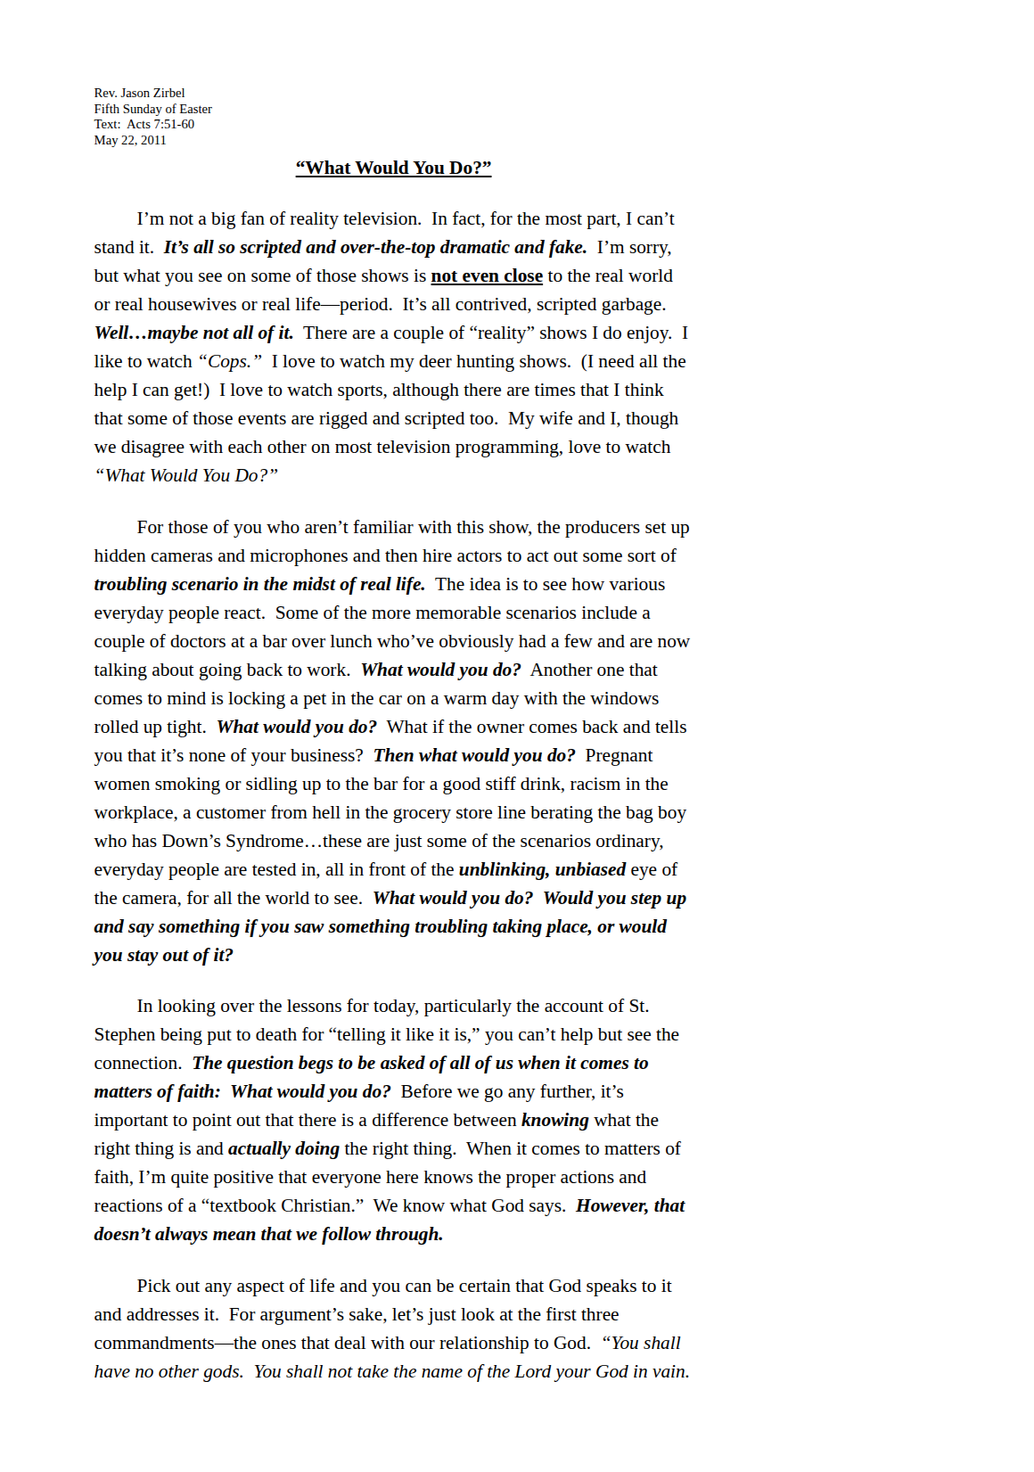Rev. Jason Zirbel
Fifth Sunday of Easter
Text: Acts 7:51-60
May 22, 2011
“What Would You Do?”
I’m not a big fan of reality television. In fact, for the most part, I can’t stand it. It’s all so scripted and over-the-top dramatic and fake. I’m sorry, but what you see on some of those shows is not even close to the real world or real housewives or real life—period. It’s all contrived, scripted garbage. Well…maybe not all of it. There are a couple of “reality” shows I do enjoy. I like to watch “Cops.” I love to watch my deer hunting shows. (I need all the help I can get!) I love to watch sports, although there are times that I think that some of those events are rigged and scripted too. My wife and I, though we disagree with each other on most television programming, love to watch “What Would You Do?”
For those of you who aren’t familiar with this show, the producers set up hidden cameras and microphones and then hire actors to act out some sort of troubling scenario in the midst of real life. The idea is to see how various everyday people react. Some of the more memorable scenarios include a couple of doctors at a bar over lunch who’ve obviously had a few and are now talking about going back to work. What would you do? Another one that comes to mind is locking a pet in the car on a warm day with the windows rolled up tight. What would you do? What if the owner comes back and tells you that it’s none of your business? Then what would you do? Pregnant women smoking or sidling up to the bar for a good stiff drink, racism in the workplace, a customer from hell in the grocery store line berating the bag boy who has Down’s Syndrome…these are just some of the scenarios ordinary, everyday people are tested in, all in front of the unblinking, unbiased eye of the camera, for all the world to see. What would you do? Would you step up and say something if you saw something troubling taking place, or would you stay out of it?
In looking over the lessons for today, particularly the account of St. Stephen being put to death for “telling it like it is,” you can’t help but see the connection. The question begs to be asked of all of us when it comes to matters of faith: What would you do? Before we go any further, it’s important to point out that there is a difference between knowing what the right thing is and actually doing the right thing. When it comes to matters of faith, I’m quite positive that everyone here knows the proper actions and reactions of a “textbook Christian.” We know what God says. However, that doesn’t always mean that we follow through.
Pick out any aspect of life and you can be certain that God speaks to it and addresses it. For argument’s sake, let’s just look at the first three commandments—the ones that deal with our relationship to God. “You shall have no other gods. You shall not take the name of the Lord your God in vain.